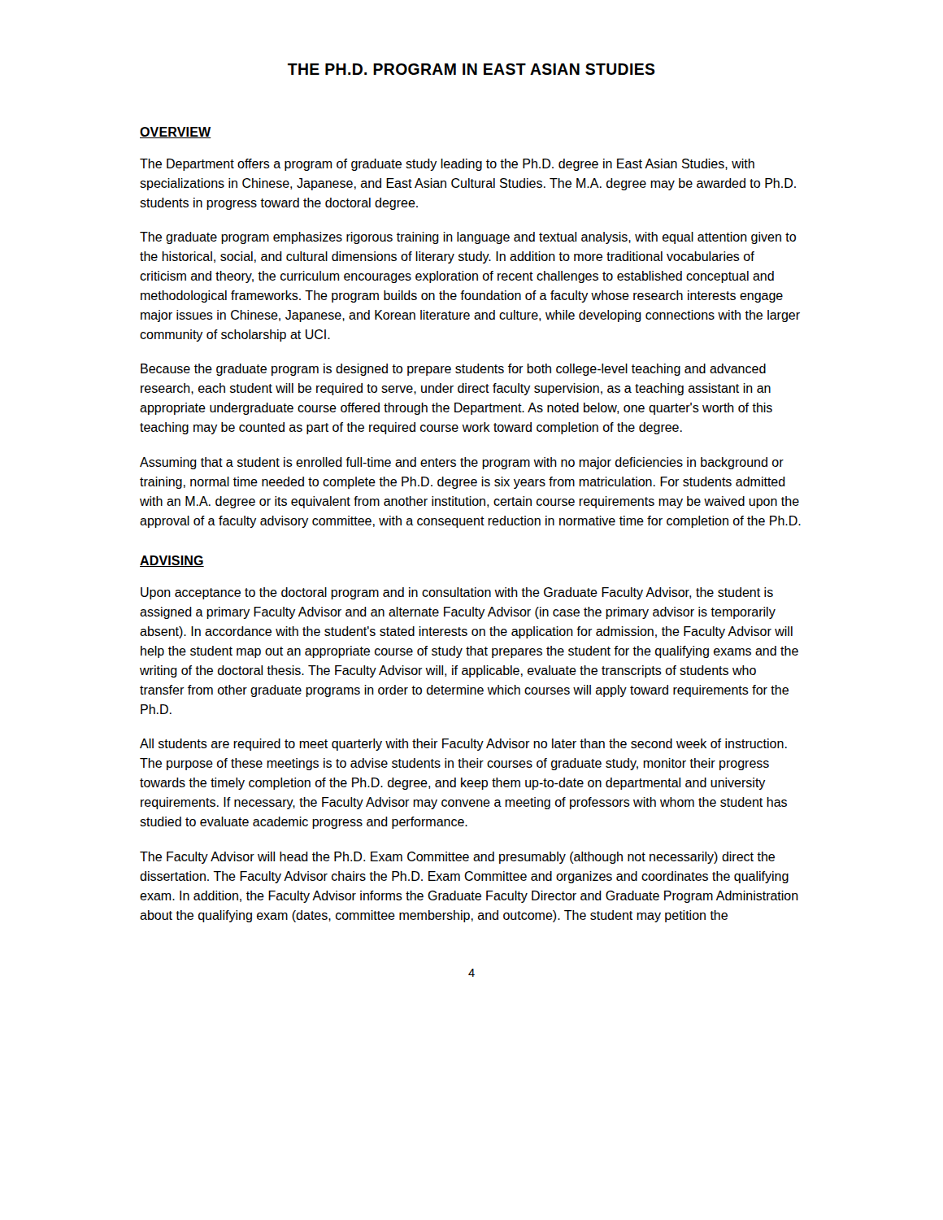THE PH.D. PROGRAM IN EAST ASIAN STUDIES
Overview
The Department offers a program of graduate study leading to the Ph.D. degree in East Asian Studies, with specializations in Chinese, Japanese, and East Asian Cultural Studies. The M.A. degree may be awarded to Ph.D. students in progress toward the doctoral degree.
The graduate program emphasizes rigorous training in language and textual analysis, with equal attention given to the historical, social, and cultural dimensions of literary study. In addition to more traditional vocabularies of criticism and theory, the curriculum encourages exploration of recent challenges to established conceptual and methodological frameworks. The program builds on the foundation of a faculty whose research interests engage major issues in Chinese, Japanese, and Korean literature and culture, while developing connections with the larger community of scholarship at UCI.
Because the graduate program is designed to prepare students for both college-level teaching and advanced research, each student will be required to serve, under direct faculty supervision, as a teaching assistant in an appropriate undergraduate course offered through the Department. As noted below, one quarter's worth of this teaching may be counted as part of the required course work toward completion of the degree.
Assuming that a student is enrolled full-time and enters the program with no major deficiencies in background or training, normal time needed to complete the Ph.D. degree is six years from matriculation. For students admitted with an M.A. degree or its equivalent from another institution, certain course requirements may be waived upon the approval of a faculty advisory committee, with a consequent reduction in normative time for completion of the Ph.D.
Advising
Upon acceptance to the doctoral program and in consultation with the Graduate Faculty Advisor, the student is assigned a primary Faculty Advisor and an alternate Faculty Advisor (in case the primary advisor is temporarily absent). In accordance with the student's stated interests on the application for admission, the Faculty Advisor will help the student map out an appropriate course of study that prepares the student for the qualifying exams and the writing of the doctoral thesis. The Faculty Advisor will, if applicable, evaluate the transcripts of students who transfer from other graduate programs in order to determine which courses will apply toward requirements for the Ph.D.
All students are required to meet quarterly with their Faculty Advisor no later than the second week of instruction. The purpose of these meetings is to advise students in their courses of graduate study, monitor their progress towards the timely completion of the Ph.D. degree, and keep them up-to-date on departmental and university requirements. If necessary, the Faculty Advisor may convene a meeting of professors with whom the student has studied to evaluate academic progress and performance.
The Faculty Advisor will head the Ph.D. Exam Committee and presumably (although not necessarily) direct the dissertation. The Faculty Advisor chairs the Ph.D. Exam Committee and organizes and coordinates the qualifying exam. In addition, the Faculty Advisor informs the Graduate Faculty Director and Graduate Program Administration about the qualifying exam (dates, committee membership, and outcome). The student may petition the
4